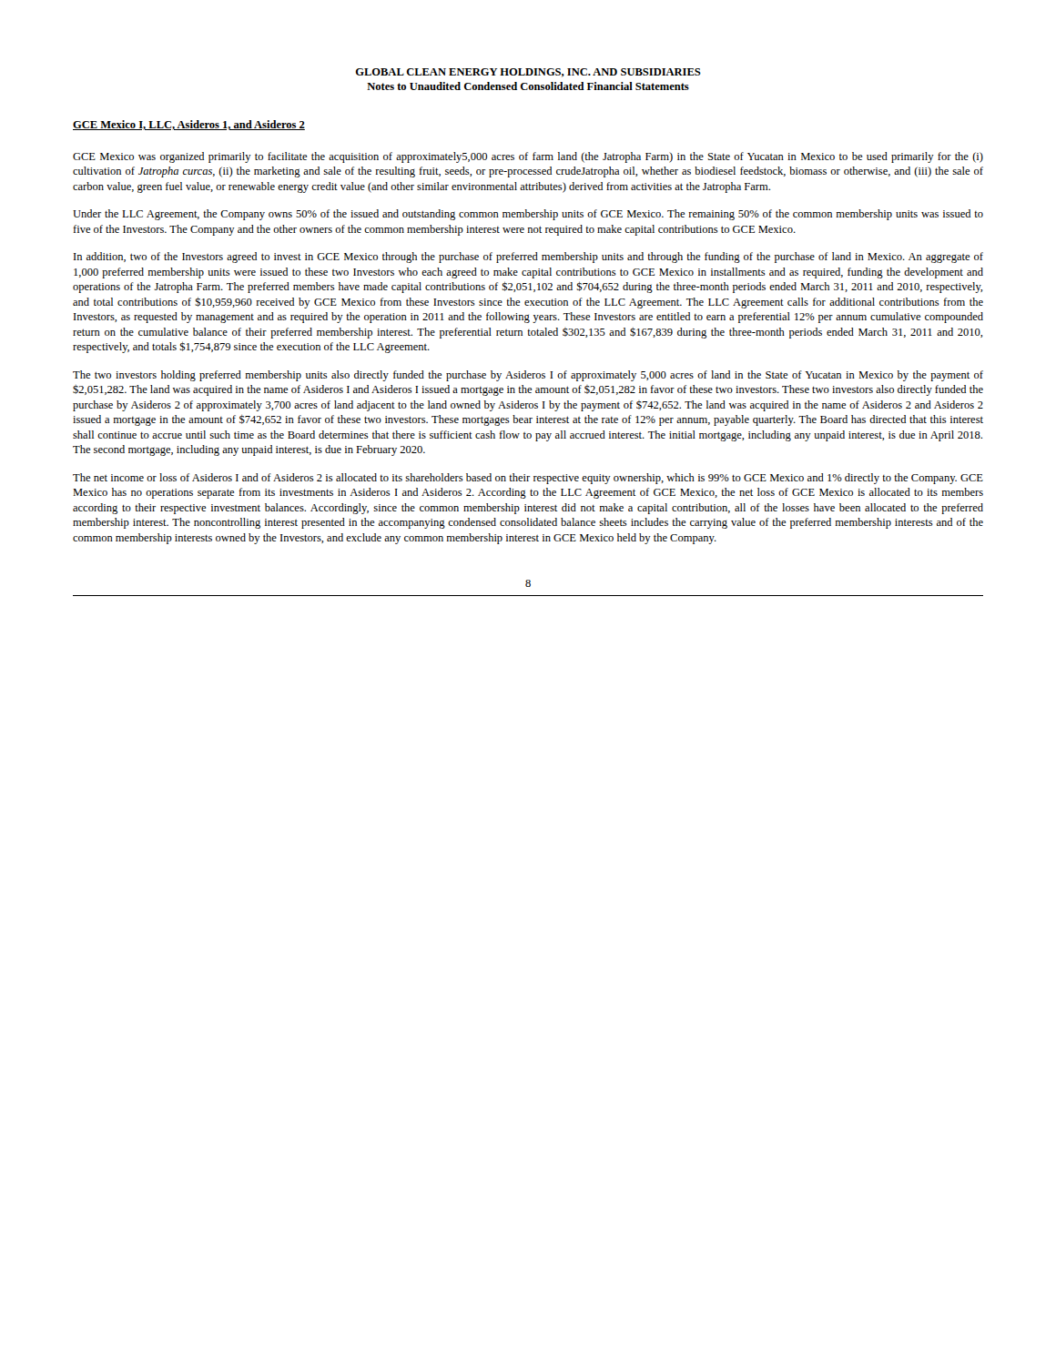GLOBAL CLEAN ENERGY HOLDINGS, INC. AND SUBSIDIARIES Notes to Unaudited Condensed Consolidated Financial Statements
GCE Mexico I, LLC, Asideros 1, and Asideros 2
GCE Mexico was organized primarily to facilitate the acquisition of approximately5,000 acres of farm land (the Jatropha Farm) in the State of Yucatan in Mexico to be used primarily for the (i) cultivation of Jatropha curcas, (ii) the marketing and sale of the resulting fruit, seeds, or pre-processed crudeJatropha oil, whether as biodiesel feedstock, biomass or otherwise, and (iii) the sale of carbon value, green fuel value, or renewable energy credit value (and other similar environmental attributes) derived from activities at the Jatropha Farm.
Under the LLC Agreement, the Company owns 50% of the issued and outstanding common membership units of GCE Mexico. The remaining 50% of the common membership units was issued to five of the Investors. The Company and the other owners of the common membership interest were not required to make capital contributions to GCE Mexico.
In addition, two of the Investors agreed to invest in GCE Mexico through the purchase of preferred membership units and through the funding of the purchase of land in Mexico. An aggregate of 1,000 preferred membership units were issued to these two Investors who each agreed to make capital contributions to GCE Mexico in installments and as required, funding the development and operations of the Jatropha Farm. The preferred members have made capital contributions of $2,051,102 and $704,652 during the three-month periods ended March 31, 2011 and 2010, respectively, and total contributions of $10,959,960 received by GCE Mexico from these Investors since the execution of the LLC Agreement. The LLC Agreement calls for additional contributions from the Investors, as requested by management and as required by the operation in 2011 and the following years. These Investors are entitled to earn a preferential 12% per annum cumulative compounded return on the cumulative balance of their preferred membership interest. The preferential return totaled $302,135 and $167,839 during the three-month periods ended March 31, 2011 and 2010, respectively, and totals $1,754,879 since the execution of the LLC Agreement.
The two investors holding preferred membership units also directly funded the purchase by Asideros I of approximately 5,000 acres of land in the State of Yucatan in Mexico by the payment of $2,051,282. The land was acquired in the name of Asideros I and Asideros I issued a mortgage in the amount of $2,051,282 in favor of these two investors. These two investors also directly funded the purchase by Asideros 2 of approximately 3,700 acres of land adjacent to the land owned by Asideros I by the payment of $742,652. The land was acquired in the name of Asideros 2 and Asideros 2 issued a mortgage in the amount of $742,652 in favor of these two investors. These mortgages bear interest at the rate of 12% per annum, payable quarterly. The Board has directed that this interest shall continue to accrue until such time as the Board determines that there is sufficient cash flow to pay all accrued interest. The initial mortgage, including any unpaid interest, is due in April 2018. The second mortgage, including any unpaid interest, is due in February 2020.
The net income or loss of Asideros I and of Asideros 2 is allocated to its shareholders based on their respective equity ownership, which is 99% to GCE Mexico and 1% directly to the Company. GCE Mexico has no operations separate from its investments in Asideros I and Asideros 2. According to the LLC Agreement of GCE Mexico, the net loss of GCE Mexico is allocated to its members according to their respective investment balances. Accordingly, since the common membership interest did not make a capital contribution, all of the losses have been allocated to the preferred membership interest. The noncontrolling interest presented in the accompanying condensed consolidated balance sheets includes the carrying value of the preferred membership interests and of the common membership interests owned by the Investors, and exclude any common membership interest in GCE Mexico held by the Company.
8